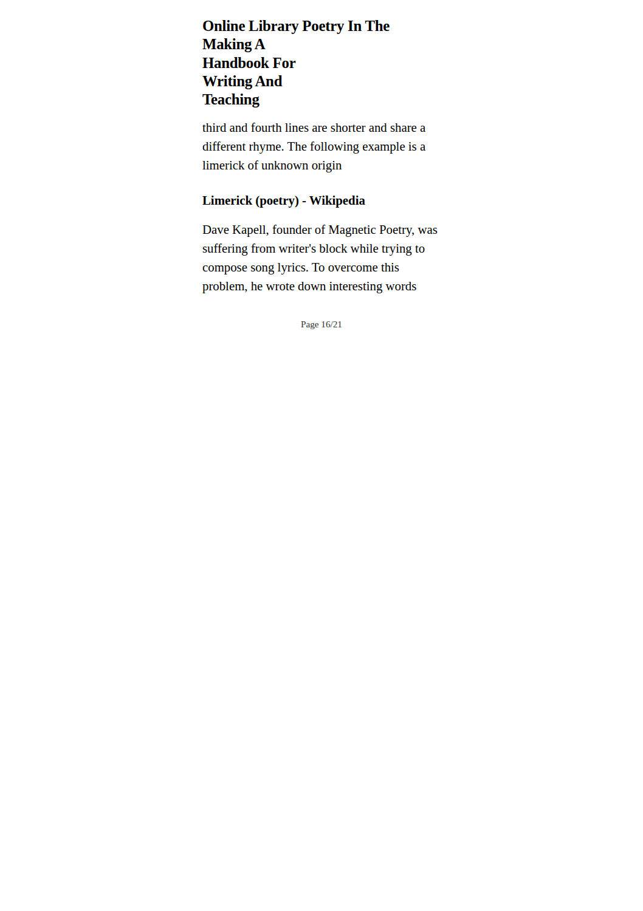Online Library Poetry In The Making A Handbook For Writing And Teaching
third and fourth lines are shorter and share a different rhyme. The following example is a limerick of unknown origin
Limerick (poetry) - Wikipedia
Dave Kapell, founder of Magnetic Poetry, was suffering from writer's block while trying to compose song lyrics. To overcome this problem, he wrote down interesting words
Page 16/21